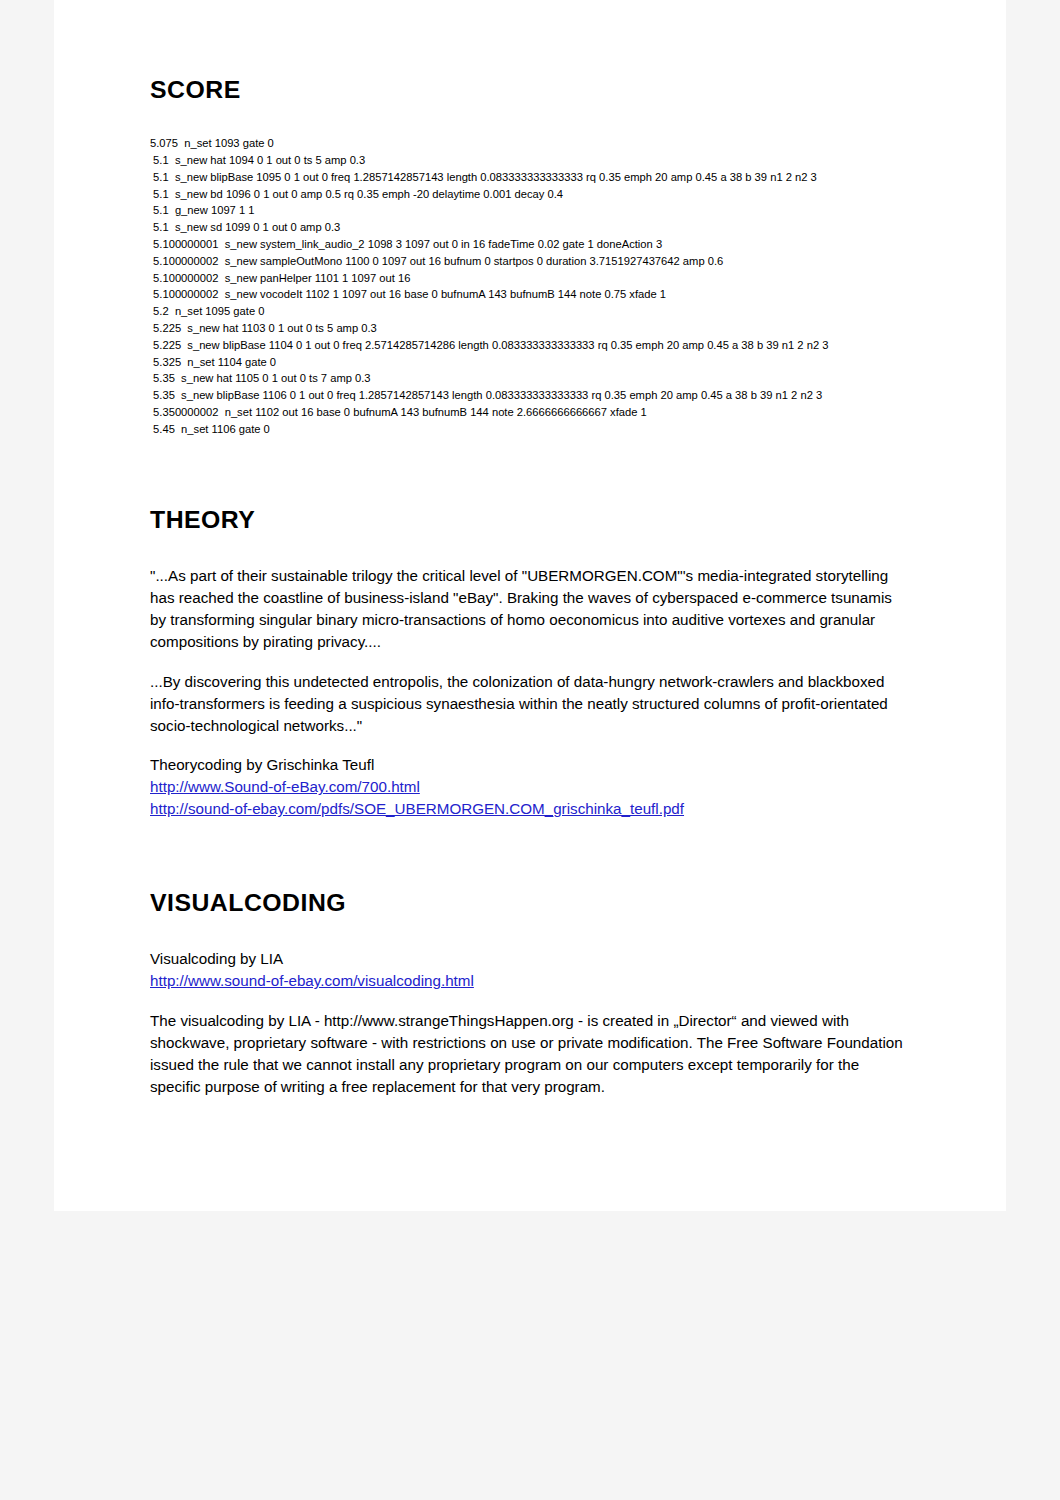SCORE
5.075  n_set 1093 gate 0
 5.1  s_new hat 1094 0 1 out 0 ts 5 amp 0.3
 5.1  s_new blipBase 1095 0 1 out 0 freq 1.2857142857143 length 0.083333333333333 rq 0.35 emph 20 amp 0.45 a 38 b 39 n1 2 n2 3
 5.1  s_new bd 1096 0 1 out 0 amp 0.5 rq 0.35 emph -20 delaytime 0.001 decay 0.4
 5.1  g_new 1097 1 1
 5.1  s_new sd 1099 0 1 out 0 amp 0.3
 5.100000001  s_new system_link_audio_2 1098 3 1097 out 0 in 16 fadeTime 0.02 gate 1 doneAction 3
 5.100000002  s_new sampleOutMono 1100 0 1097 out 16 bufnum 0 startpos 0 duration 3.7151927437642 amp 0.6
 5.100000002  s_new panHelper 1101 1 1097 out 16
 5.100000002  s_new vocodeIt 1102 1 1097 out 16 base 0 bufnumA 143 bufnumB 144 note 0.75 xfade 1
 5.2  n_set 1095 gate 0
 5.225  s_new hat 1103 0 1 out 0 ts 5 amp 0.3
 5.225  s_new blipBase 1104 0 1 out 0 freq 2.5714285714286 length 0.083333333333333 rq 0.35 emph 20 amp 0.45 a 38 b 39 n1 2 n2 3
 5.325  n_set 1104 gate 0
 5.35  s_new hat 1105 0 1 out 0 ts 7 amp 0.3
 5.35  s_new blipBase 1106 0 1 out 0 freq 1.2857142857143 length 0.083333333333333 rq 0.35 emph 20 amp 0.45 a 38 b 39 n1 2 n2 3
 5.350000002  n_set 1102 out 16 base 0 bufnumA 143 bufnumB 144 note 2.6666666666667 xfade 1
 5.45  n_set 1106 gate 0
THEORY
"...As part of their sustainable trilogy the critical level of "UBERMORGEN.COM"'s media-integrated storytelling has reached the coastline of business-island "eBay". Braking the waves of cyberspaced e-commerce tsunamis by transforming singular binary micro-transactions of homo oeconomicus into auditive vortexes and granular compositions by pirating privacy....
...By discovering this undetected entropolis, the colonization of data-hungry network-crawlers and blackboxed info-transformers is feeding a suspicious synaesthesia within the neatly structured columns of profit-orientated socio-technological networks..."
Theorycoding by Grischinka Teufl
http://www.Sound-of-eBay.com/700.html
http://sound-of-ebay.com/pdfs/SOE_UBERMORGEN.COM_grischinka_teufl.pdf
VISUALCODING
Visualcoding by LIA
http://www.sound-of-ebay.com/visualcoding.html
The visualcoding by LIA - http://www.strangeThingsHappen.org - is created in „Director“ and viewed with shockwave, proprietary software - with restrictions on use or private modification. The Free Software Foundation issued the rule that we cannot install any proprietary program on our computers except temporarily for the specific purpose of writing a free replacement for that very program.